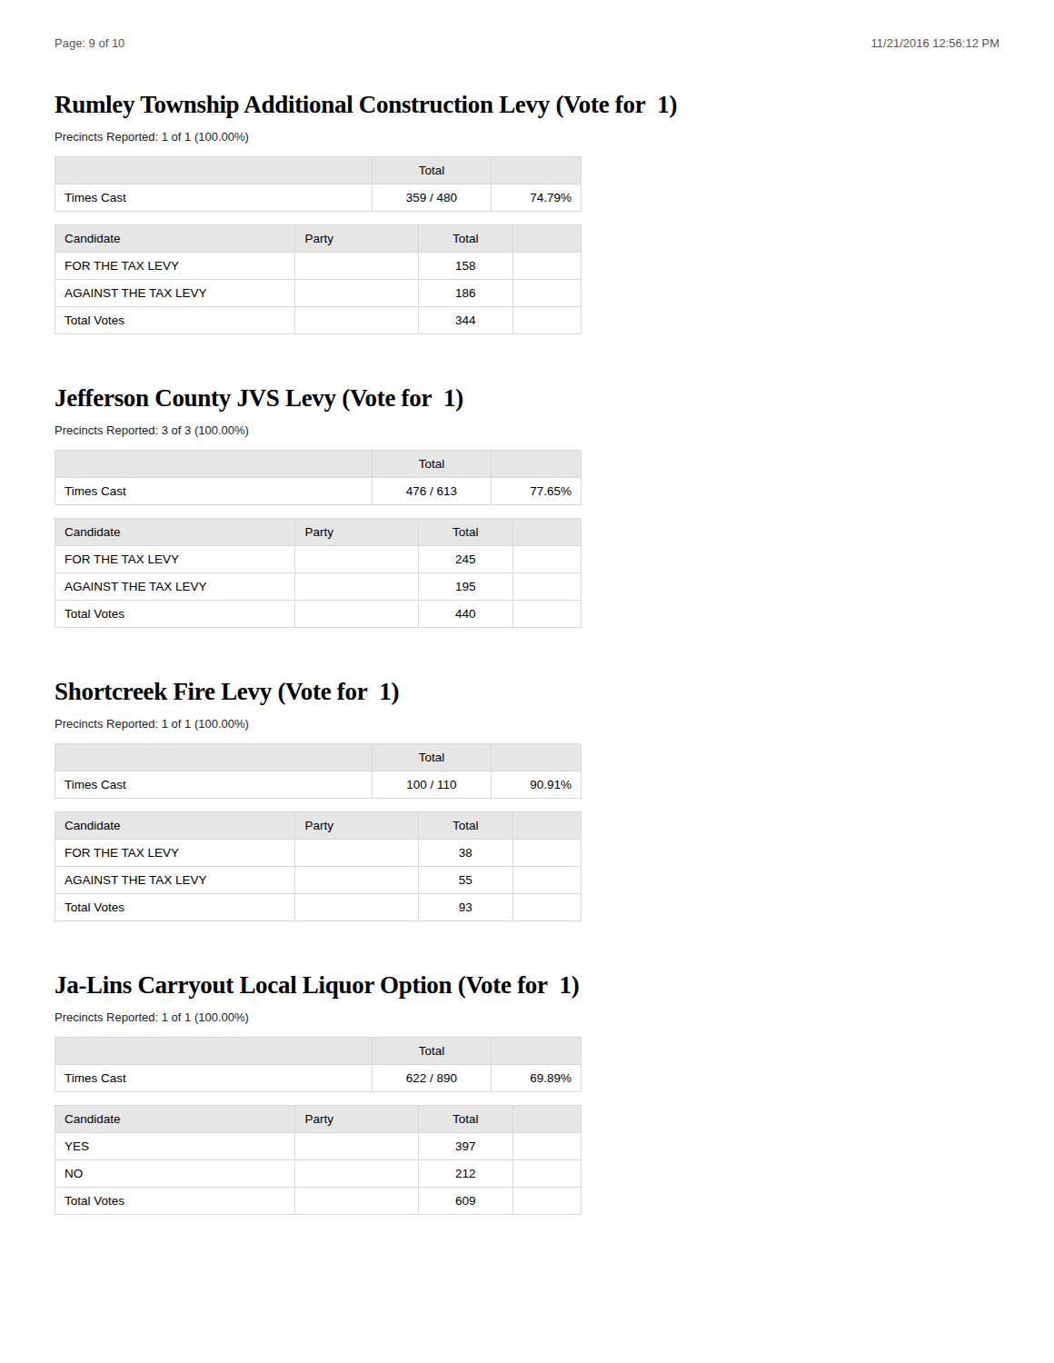Page: 9 of 10 11/21/2016 12:56:12 PM
Rumley Township Additional Construction Levy (Vote for 1)
Precincts Reported: 1 of 1 (100.00%)
| | Total | |
| --- | --- | --- |
| Times Cast | 359 / 480 | 74.79% |
| Candidate | Party | Total | |
| --- | --- | --- | --- |
| FOR THE TAX LEVY | | 158 | |
| AGAINST THE TAX LEVY | | 186 | |
| Total Votes | | 344 | |
Jefferson County JVS Levy (Vote for 1)
Precincts Reported: 3 of 3 (100.00%)
| | Total | |
| --- | --- | --- |
| Times Cast | 476 / 613 | 77.65% |
| Candidate | Party | Total | |
| --- | --- | --- | --- |
| FOR THE TAX LEVY | | 245 | |
| AGAINST THE TAX LEVY | | 195 | |
| Total Votes | | 440 | |
Shortcreek Fire Levy (Vote for 1)
Precincts Reported: 1 of 1 (100.00%)
| | Total | |
| --- | --- | --- |
| Times Cast | 100 / 110 | 90.91% |
| Candidate | Party | Total | |
| --- | --- | --- | --- |
| FOR THE TAX LEVY | | 38 | |
| AGAINST THE TAX LEVY | | 55 | |
| Total Votes | | 93 | |
Ja-Lins Carryout Local Liquor Option (Vote for 1)
Precincts Reported: 1 of 1 (100.00%)
| | Total | |
| --- | --- | --- |
| Times Cast | 622 / 890 | 69.89% |
| Candidate | Party | Total | |
| --- | --- | --- | --- |
| YES | | 397 | |
| NO | | 212 | |
| Total Votes | | 609 | |